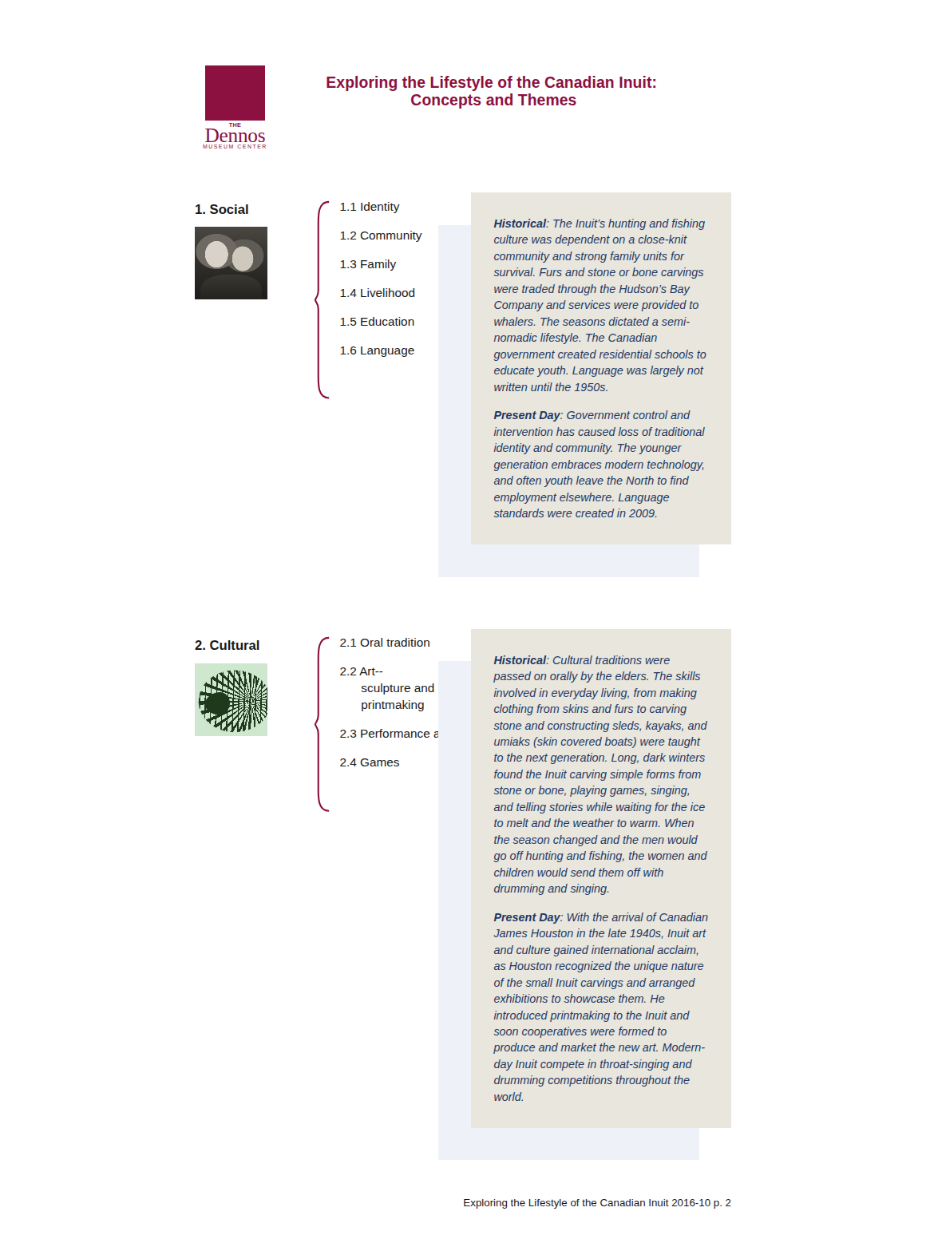The
Dennos
Museum Center
Exploring the Lifestyle of the Canadian Inuit: Concepts and Themes
1. Social
1.1 Identity
1.2 Community
1.3 Family
1.4 Livelihood
1.5 Education
1.6 Language
Historical: The Inuit’s hunting and fishing culture was dependent on a close-knit community and strong family units for survival. Furs and stone or bone carvings were traded through the Hudson’s Bay Company and services were provided to whalers. The seasons dictated a semi-nomadic lifestyle. The Canadian government created residential schools to educate youth. Language was largely not written until the 1950s.
Present Day: Government control and intervention has caused loss of traditional identity and community. The younger generation embraces modern technology, and often youth leave the North to find employment elsewhere. Language standards were created in 2009.
2. Cultural
2.1 Oral tradition
2.2 Art-- sculpture and printmaking
2.3 Performance arts
2.4 Games
Historical: Cultural traditions were passed on orally by the elders. The skills involved in everyday living, from making clothing from skins and furs to carving stone and constructing sleds, kayaks, and umiaks (skin covered boats) were taught to the next generation. Long, dark winters found the Inuit carving simple forms from stone or bone, playing games, singing, and telling stories while waiting for the ice to melt and the weather to warm. When the season changed and the men would go off hunting and fishing, the women and children would send them off with drumming and singing.
Present Day: With the arrival of Canadian James Houston in the late 1940s, Inuit art and culture gained international acclaim, as Houston recognized the unique nature of the small Inuit carvings and arranged exhibitions to showcase them. He introduced printmaking to the Inuit and soon cooperatives were formed to produce and market the new art. Modern-day Inuit compete in throat-singing and drumming competitions throughout the world.
Exploring the Lifestyle of the Canadian Inuit 2016-10 p. 2